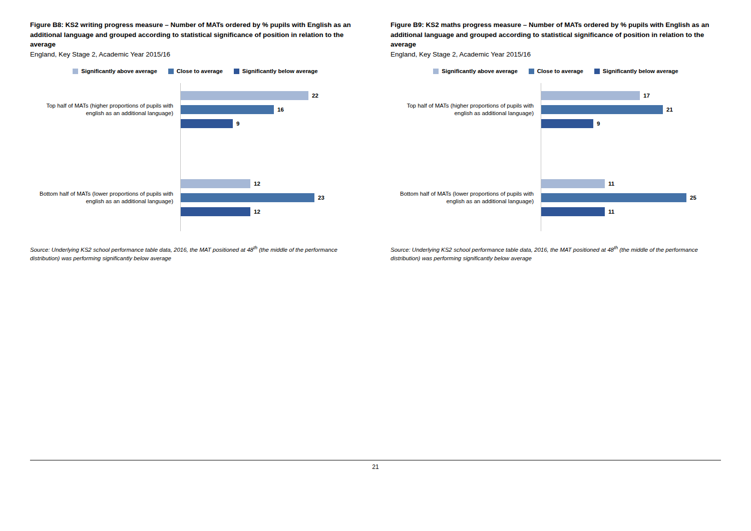Figure B8: KS2 writing progress measure – Number of MATs ordered by % pupils with English as an additional language and grouped according to statistical significance of position in relation to the average
England, Key Stage 2, Academic Year 2015/16
Significantly above average Close to average Significantly below average
Top half of MATs (higher proportions of pupils with english as an additional language)
22
16
9
Bottom half of MATs (lower proportions of pupils with english as an additional language)
12
23
12
Source: Underlying KS2 school performance table data, 2016, the MAT positioned at 48th (the middle of the performance distribution) was performing significantly below average
Figure B9: KS2 maths progress measure – Number of MATs ordered by % pupils with English as an additional language and grouped according to statistical significance of position in relation to the average
England, Key Stage 2, Academic Year 2015/16
Significantly above average Close to average Significantly below average
Top half of MATs (higher proportions of pupils with english as additional language)
17
21
9
Bottom half of MATs (lower proportions of pupils with english as an additional language)
11
25
11
Source: Underlying KS2 school performance table data, 2016, the MAT positioned at 48th (the middle of the performance distribution) was performing significantly below average
21